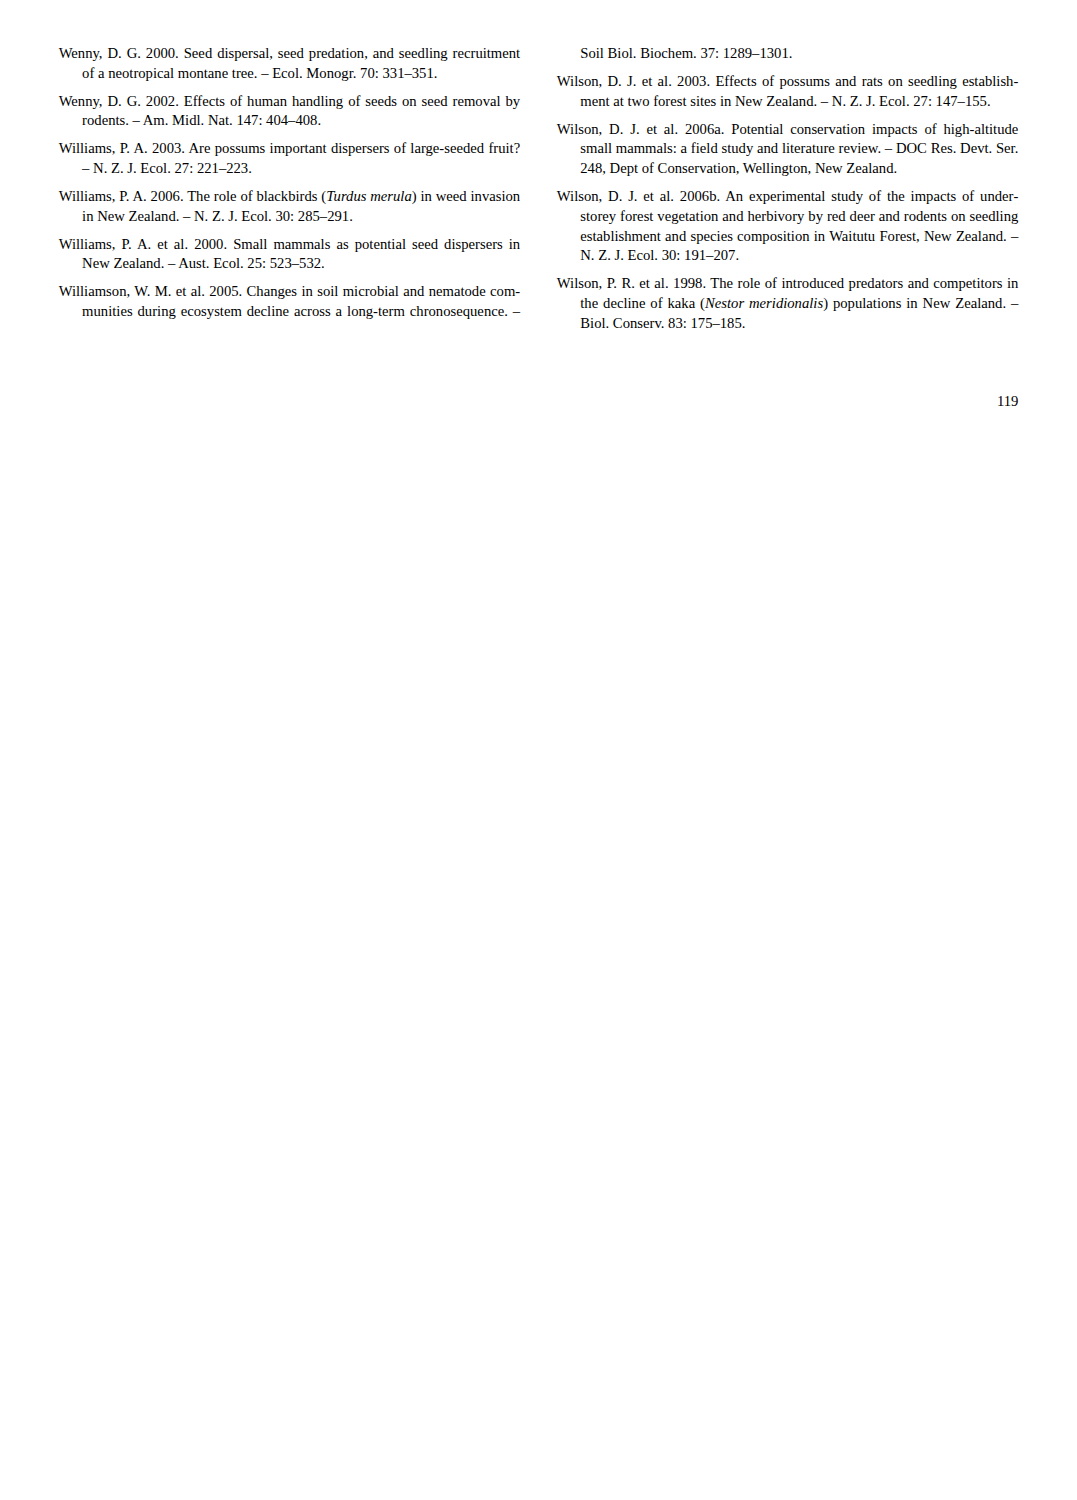Wenny, D. G. 2000. Seed dispersal, seed predation, and seedling recruitment of a neotropical montane tree. – Ecol. Monogr. 70: 331–351.
Wenny, D. G. 2002. Effects of human handling of seeds on seed removal by rodents. – Am. Midl. Nat. 147: 404–408.
Williams, P. A. 2003. Are possums important dispersers of large-seeded fruit? – N. Z. J. Ecol. 27: 221–223.
Williams, P. A. 2006. The role of blackbirds (Turdus merula) in weed invasion in New Zealand. – N. Z. J. Ecol. 30: 285–291.
Williams, P. A. et al. 2000. Small mammals as potential seed dispersers in New Zealand. – Aust. Ecol. 25: 523–532.
Williamson, W. M. et al. 2005. Changes in soil microbial and nematode communities during ecosystem decline across a long-term chronosequence. – Soil Biol. Biochem. 37: 1289–1301.
Wilson, D. J. et al. 2003. Effects of possums and rats on seedling establishment at two forest sites in New Zealand. – N. Z. J. Ecol. 27: 147–155.
Wilson, D. J. et al. 2006a. Potential conservation impacts of high-altitude small mammals: a field study and literature review. – DOC Res. Devt. Ser. 248, Dept of Conservation, Wellington, New Zealand.
Wilson, D. J. et al. 2006b. An experimental study of the impacts of understorey forest vegetation and herbivory by red deer and rodents on seedling establishment and species composition in Waitutu Forest, New Zealand. – N. Z. J. Ecol. 30: 191–207.
Wilson, P. R. et al. 1998. The role of introduced predators and competitors in the decline of kaka (Nestor meridionalis) populations in New Zealand. – Biol. Conserv. 83: 175–185.
119